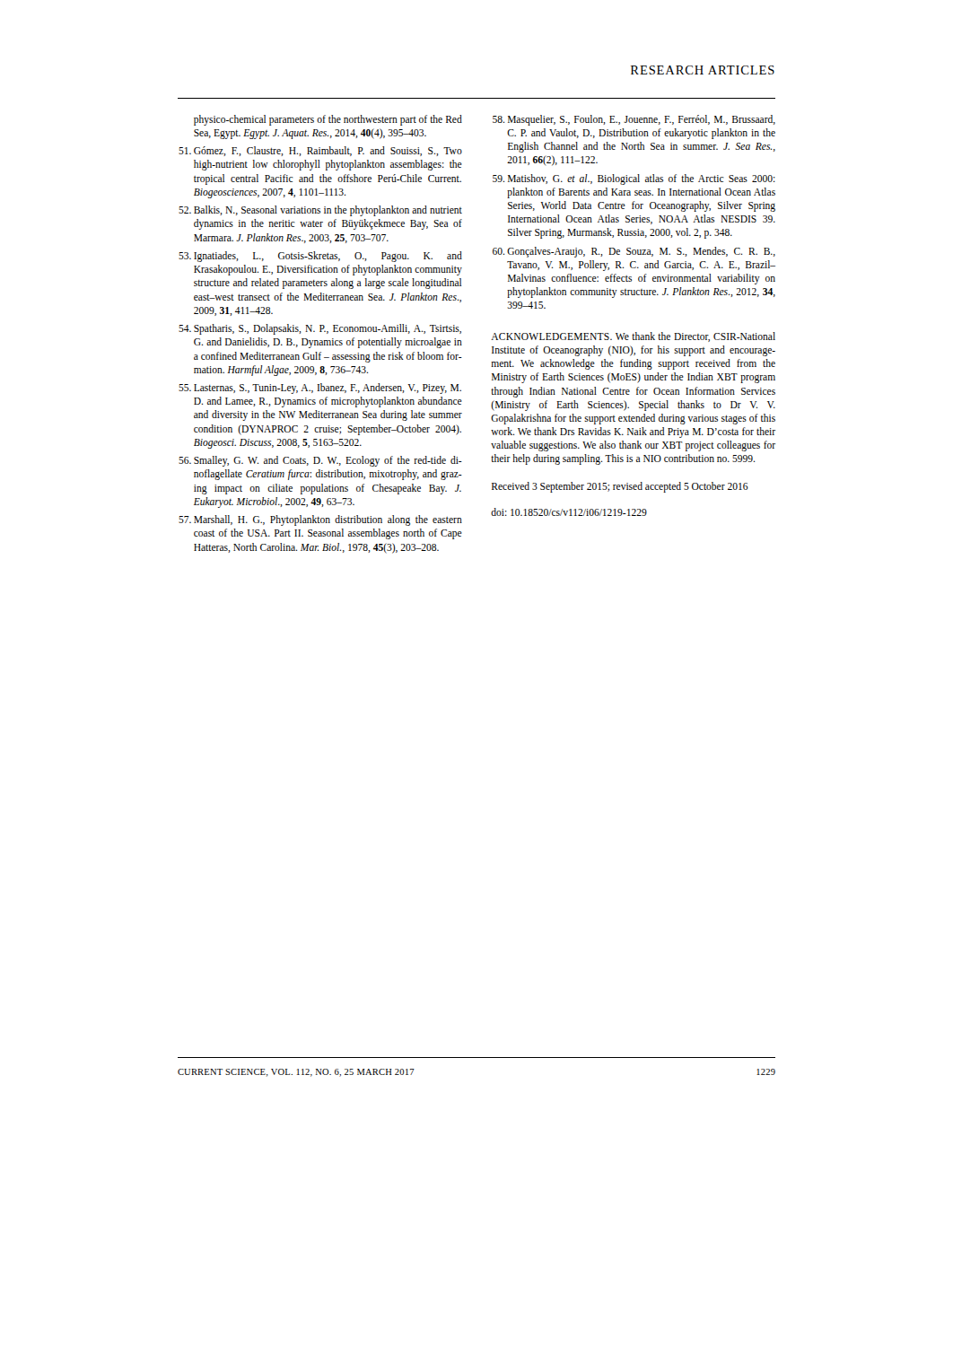RESEARCH ARTICLES
physico-chemical parameters of the northwestern part of the Red Sea, Egypt. Egypt. J. Aquat. Res., 2014, 40(4), 395–403.
51. Gómez, F., Claustre, H., Raimbault, P. and Souissi, S., Two high-nutrient low chlorophyll phytoplankton assemblages: the tropical central Pacific and the offshore Perú-Chile Current. Biogeosciences, 2007, 4, 1101–1113.
52. Balkis, N., Seasonal variations in the phytoplankton and nutrient dynamics in the neritic water of Büyükçekmece Bay, Sea of Marmara. J. Plankton Res., 2003, 25, 703–707.
53. Ignatiades, L., Gotsis-Skretas, O., Pagou. K. and Krasakopoulou. E., Diversification of phytoplankton community structure and related parameters along a large scale longitudinal east–west transect of the Mediterranean Sea. J. Plankton Res., 2009, 31, 411–428.
54. Spatharis, S., Dolapsakis, N. P., Economou-Amilli, A., Tsirtsis, G. and Danielidis, D. B., Dynamics of potentially microalgae in a confined Mediterranean Gulf – assessing the risk of bloom formation. Harmful Algae, 2009, 8, 736–743.
55. Lasternas, S., Tunin-Ley, A., Ibanez, F., Andersen, V., Pizey, M. D. and Lamee, R., Dynamics of microphytoplankton abundance and diversity in the NW Mediterranean Sea during late summer condition (DYNAPROC 2 cruise; September–October 2004). Biogeosci. Discuss, 2008, 5, 5163–5202.
56. Smalley, G. W. and Coats, D. W., Ecology of the red-tide dinoflagellate Ceratium furca: distribution, mixotrophy, and grazing impact on ciliate populations of Chesapeake Bay. J. Eukaryot. Microbiol., 2002, 49, 63–73.
57. Marshall, H. G., Phytoplankton distribution along the eastern coast of the USA. Part II. Seasonal assemblages north of Cape Hatteras, North Carolina. Mar. Biol., 1978, 45(3), 203–208.
58. Masquelier, S., Foulon, E., Jouenne, F., Ferréol, M., Brussaard, C. P. and Vaulot, D., Distribution of eukaryotic plankton in the English Channel and the North Sea in summer. J. Sea Res., 2011, 66(2), 111–122.
59. Matishov, G. et al., Biological atlas of the Arctic Seas 2000: plankton of Barents and Kara seas. In International Ocean Atlas Series, World Data Centre for Oceanography, Silver Spring International Ocean Atlas Series, NOAA Atlas NESDIS 39. Silver Spring, Murmansk, Russia, 2000, vol. 2, p. 348.
60. Gonçalves-Araujo, R., De Souza, M. S., Mendes, C. R. B., Tavano, V. M., Pollery, R. C. and Garcia, C. A. E., Brazil–Malvinas confluence: effects of environmental variability on phytoplankton community structure. J. Plankton Res., 2012, 34, 399–415.
ACKNOWLEDGEMENTS. We thank the Director, CSIR-National Institute of Oceanography (NIO), for his support and encouragement. We acknowledge the funding support received from the Ministry of Earth Sciences (MoES) under the Indian XBT program through Indian National Centre for Ocean Information Services (Ministry of Earth Sciences). Special thanks to Dr V. V. Gopalakrishna for the support extended during various stages of this work. We thank Drs Ravidas K. Naik and Priya M. D’costa for their valuable suggestions. We also thank our XBT project colleagues for their help during sampling. This is a NIO contribution no. 5999.
Received 3 September 2015; revised accepted 5 October 2016
doi: 10.18520/cs/v112/i06/1219-1229
CURRENT SCIENCE, VOL. 112, NO. 6, 25 MARCH 2017 1229